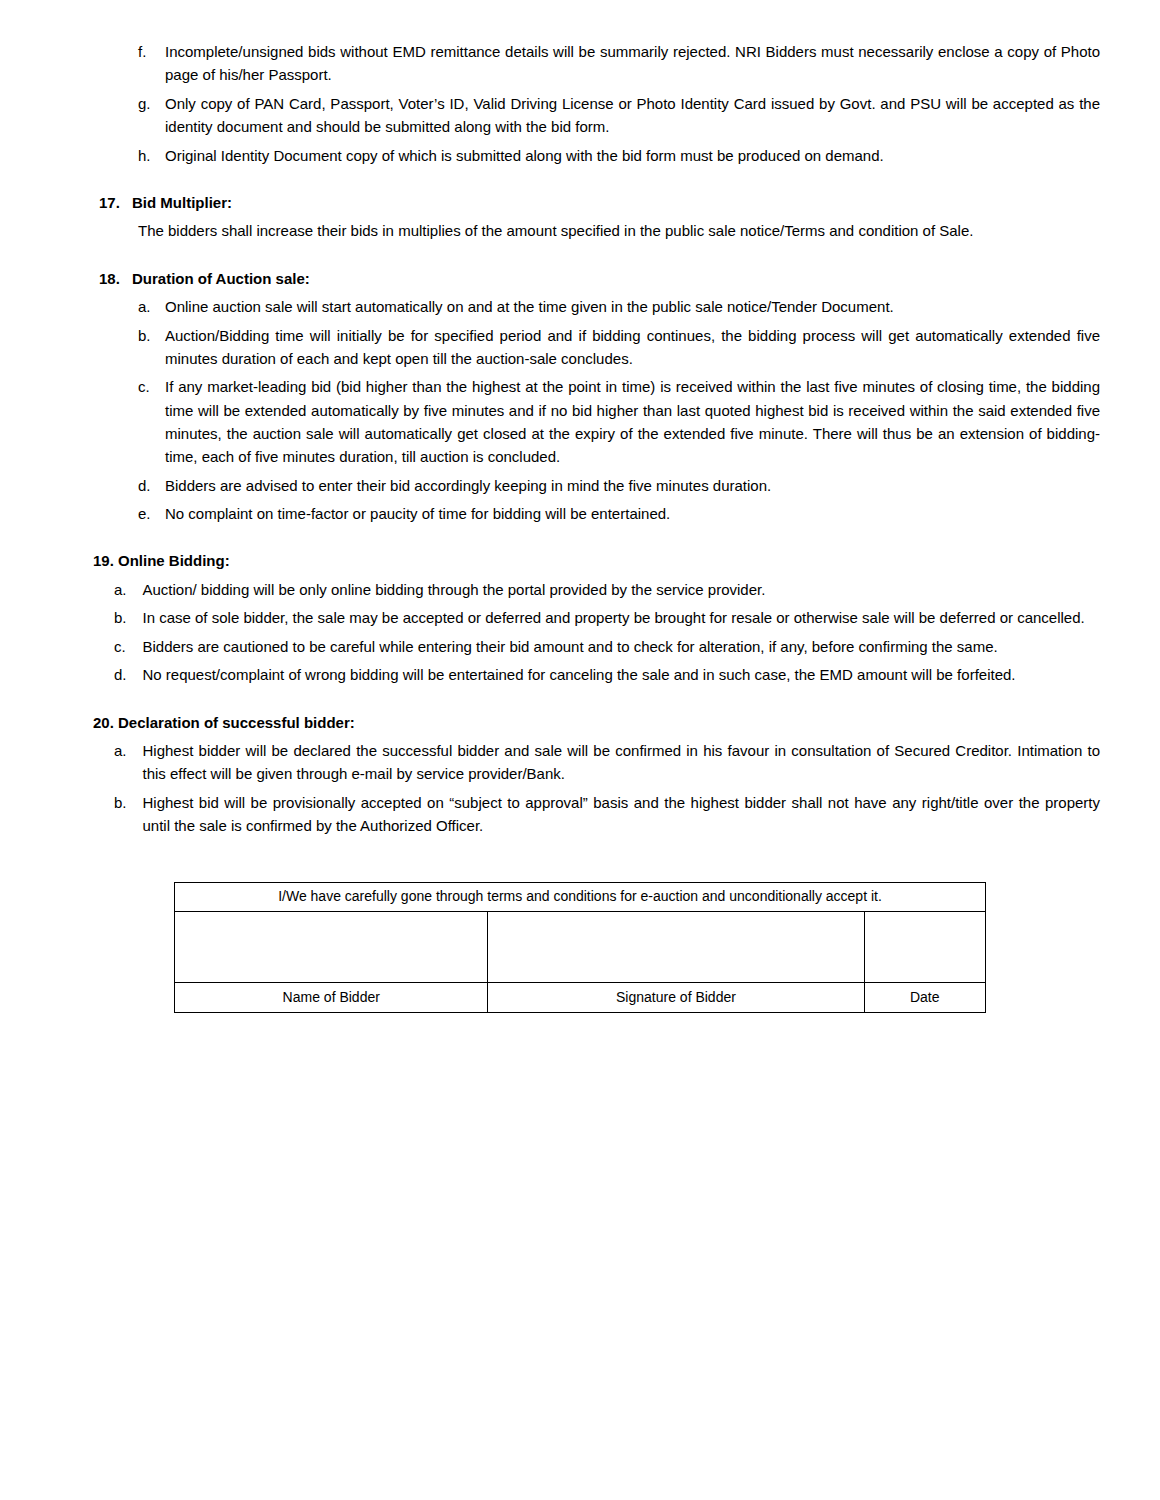f. Incomplete/unsigned bids without EMD remittance details will be summarily rejected. NRI Bidders must necessarily enclose a copy of Photo page of his/her Passport.
g. Only copy of PAN Card, Passport, Voter’s ID, Valid Driving License or Photo Identity Card issued by Govt. and PSU will be accepted as the identity document and should be submitted along with the bid form.
h. Original Identity Document copy of which is submitted along with the bid form must be produced on demand.
17. Bid Multiplier:
The bidders shall increase their bids in multiplies of the amount specified in the public sale notice/Terms and condition of Sale.
18. Duration of Auction sale:
a. Online auction sale will start automatically on and at the time given in the public sale notice/Tender Document.
b. Auction/Bidding time will initially be for specified period and if bidding continues, the bidding process will get automatically extended five minutes duration of each and kept open till the auction-sale concludes.
c. If any market-leading bid (bid higher than the highest at the point in time) is received within the last five minutes of closing time, the bidding time will be extended automatically by five minutes and if no bid higher than last quoted highest bid is received within the said extended five minutes, the auction sale will automatically get closed at the expiry of the extended five minute. There will thus be an extension of bidding-time, each of five minutes duration, till auction is concluded.
d. Bidders are advised to enter their bid accordingly keeping in mind the five minutes duration.
e. No complaint on time-factor or paucity of time for bidding will be entertained.
19. Online Bidding:
a. Auction/ bidding will be only online bidding through the portal provided by the service provider.
b. In case of sole bidder, the sale may be accepted or deferred and property be brought for resale or otherwise sale will be deferred or cancelled.
c. Bidders are cautioned to be careful while entering their bid amount and to check for alteration, if any, before confirming the same.
d. No request/complaint of wrong bidding will be entertained for canceling the sale and in such case, the EMD amount will be forfeited.
20. Declaration of successful bidder:
a. Highest bidder will be declared the successful bidder and sale will be confirmed in his favour in consultation of Secured Creditor. Intimation to this effect will be given through e-mail by service provider/Bank.
b. Highest bid will be provisionally accepted on “subject to approval” basis and the highest bidder shall not have any right/title over the property until the sale is confirmed by the Authorized Officer.
| I/We have carefully gone through terms and conditions for e-auction and unconditionally accept it. |
| Name of Bidder | Signature of Bidder | Date |